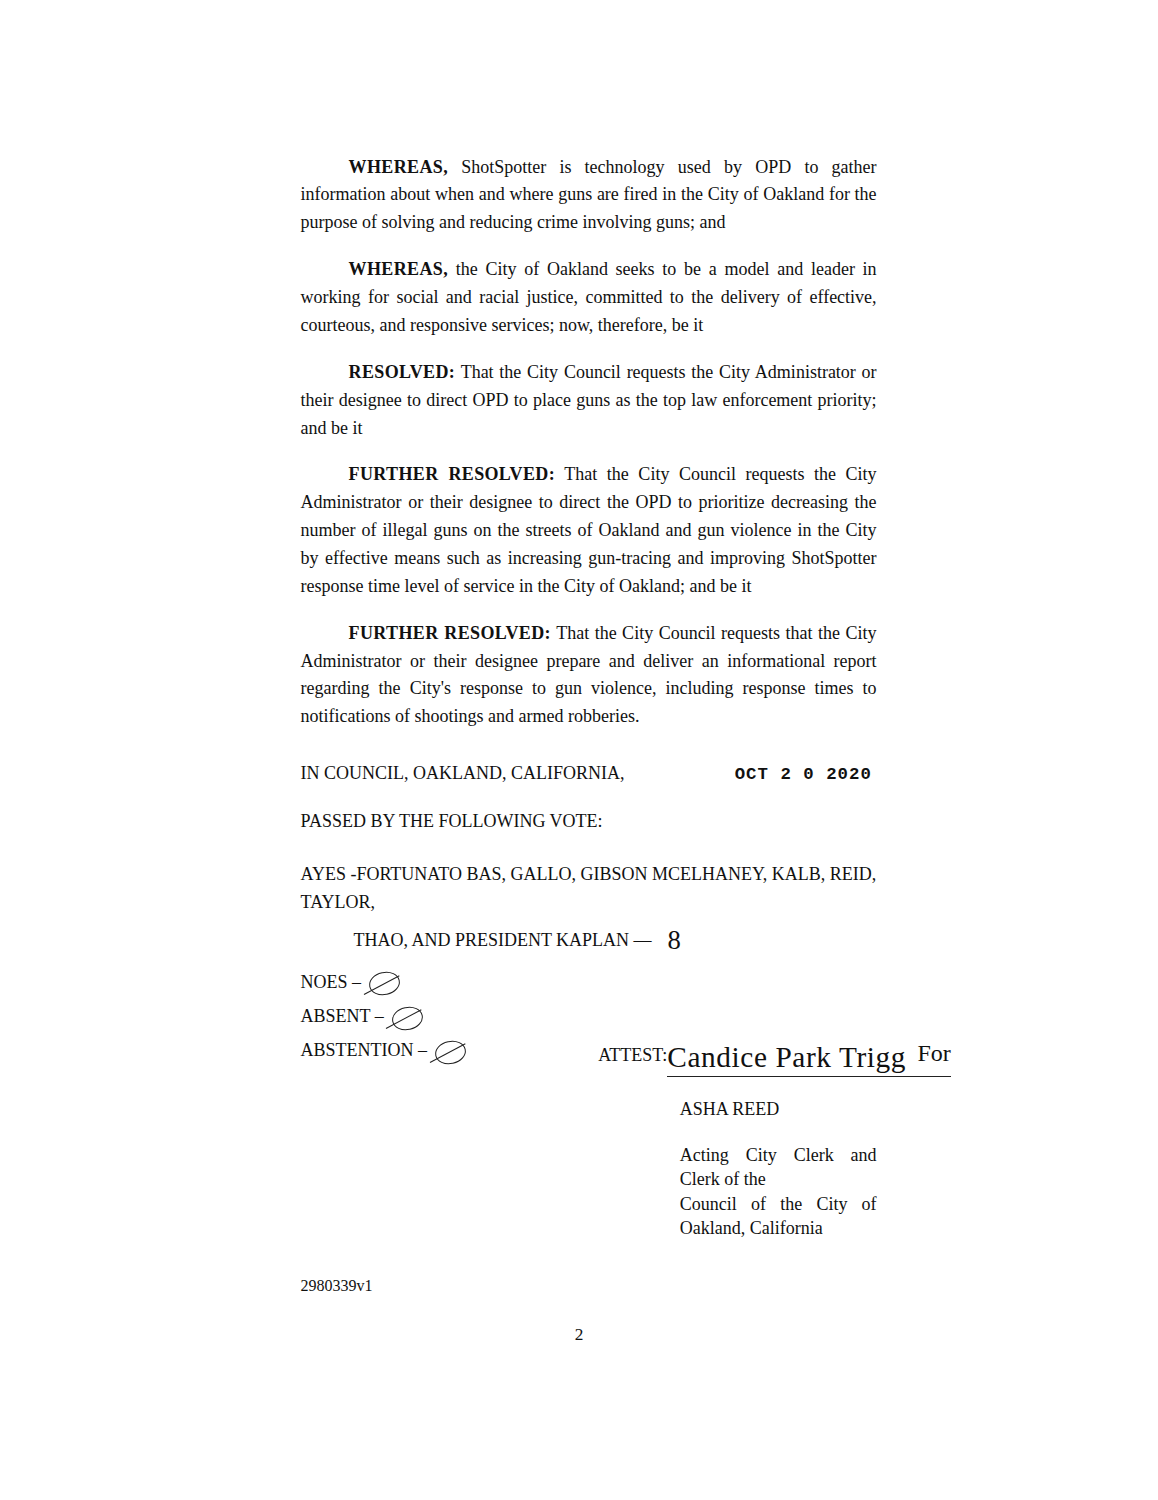WHEREAS, ShotSpotter is technology used by OPD to gather information about when and where guns are fired in the City of Oakland for the purpose of solving and reducing crime involving guns; and
WHEREAS, the City of Oakland seeks to be a model and leader in working for social and racial justice, committed to the delivery of effective, courteous, and responsive services; now, therefore, be it
RESOLVED: That the City Council requests the City Administrator or their designee to direct OPD to place guns as the top law enforcement priority; and be it
FURTHER RESOLVED: That the City Council requests the City Administrator or their designee to direct the OPD to prioritize decreasing the number of illegal guns on the streets of Oakland and gun violence in the City by effective means such as increasing gun-tracing and improving ShotSpotter response time level of service in the City of Oakland; and be it
FURTHER RESOLVED: That the City Council requests that the City Administrator or their designee prepare and deliver an informational report regarding the City's response to gun violence, including response times to notifications of shootings and armed robberies.
IN COUNCIL, OAKLAND, CALIFORNIA, OCT 2 0 2020
PASSED BY THE FOLLOWING VOTE:
AYES -FORTUNATO BAS, GALLO, GIBSON MCELHANEY, KALB, REID, TAYLOR, THAO, AND PRESIDENT KAPLAN — 8
NOES –
ABSENT –
ABSTENTION –
ATTEST:Candice Park Trigg For
ASHA REED
Acting City Clerk and Clerk of the
Council of the City of Oakland, California
2980339v1
2